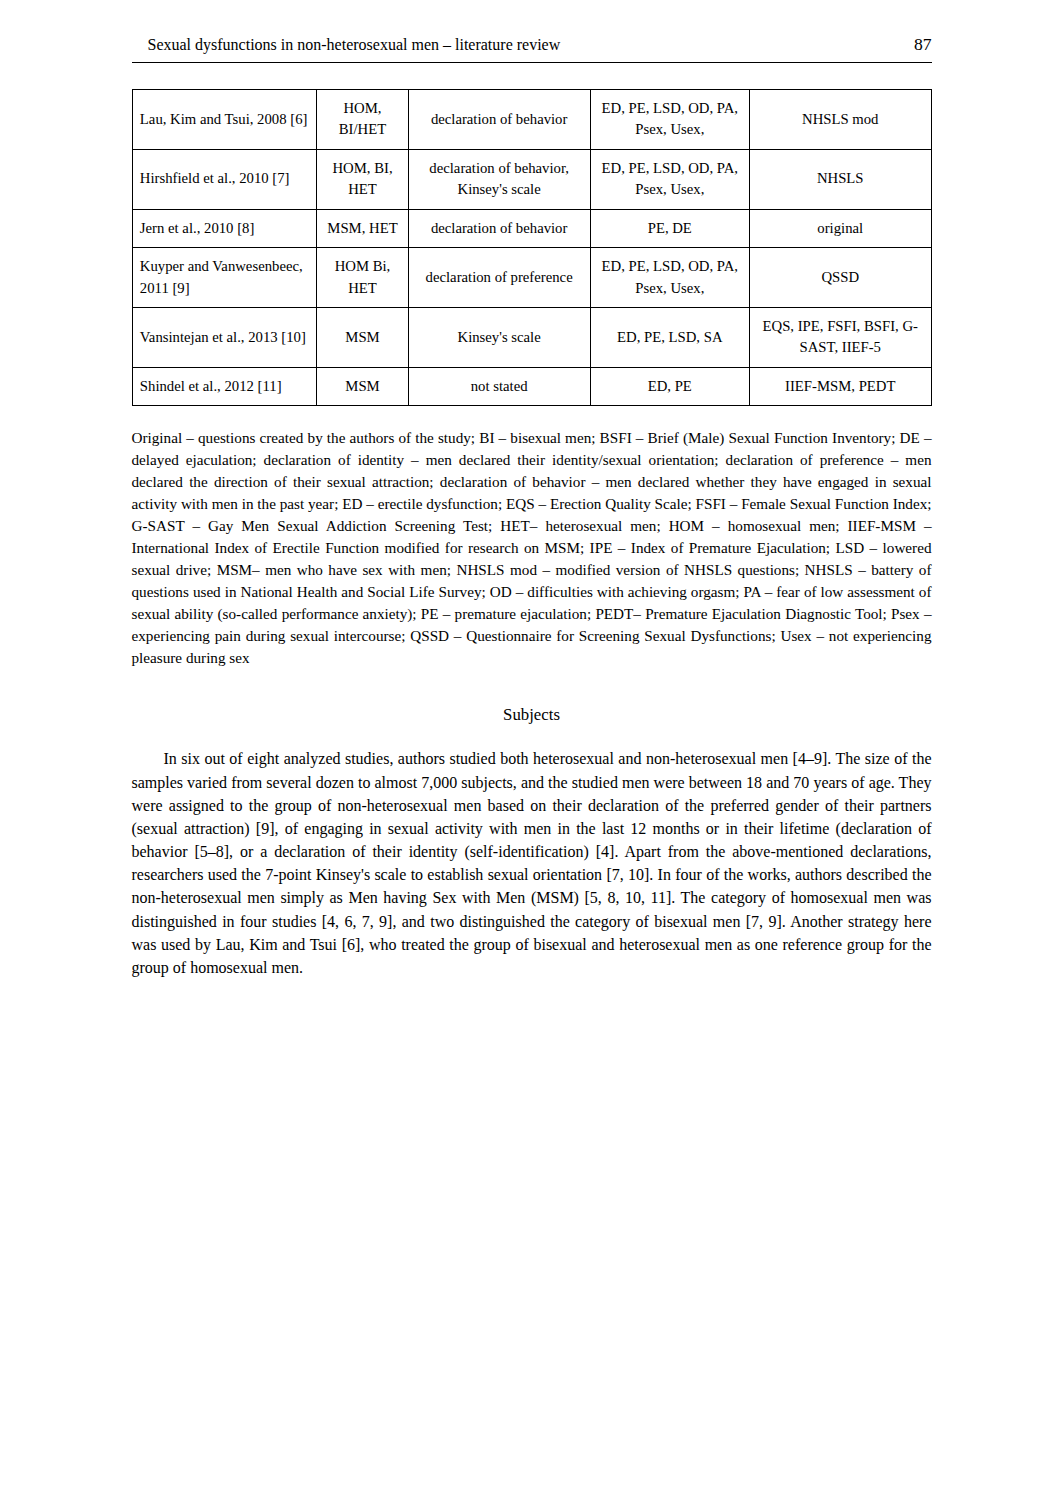Sexual dysfunctions in non-heterosexual men – literature review
87
| Lau, Kim and Tsui, 2008 [6] | HOM, BI/HET | declaration of behavior | ED, PE, LSD, OD, PA, Psex, Usex, | NHSLS mod |
| Hirshfield et al., 2010 [7] | HOM, BI, HET | declaration of behavior, Kinsey's scale | ED, PE, LSD, OD, PA, Psex, Usex, | NHSLS |
| Jern et al., 2010 [8] | MSM, HET | declaration of behavior | PE, DE | original |
| Kuyper and Vanwesenbeec, 2011 [9] | HOM Bi, HET | declaration of preference | ED, PE, LSD, OD, PA, Psex, Usex, | QSSD |
| Vansintejan et al., 2013 [10] | MSM | Kinsey's scale | ED, PE, LSD, SA | EQS, IPE, FSFI, BSFI, G-SAST, IIEF-5 |
| Shindel et al., 2012 [11] | MSM | not stated | ED, PE | IIEF-MSM, PEDT |
Original – questions created by the authors of the study; BI – bisexual men; BSFI – Brief (Male) Sexual Function Inventory; DE – delayed ejaculation; declaration of identity – men declared their identity/sexual orientation; declaration of preference – men declared the direction of their sexual attraction; declaration of behavior – men declared whether they have engaged in sexual activity with men in the past year; ED – erectile dysfunction; EQS – Erection Quality Scale; FSFI – Female Sexual Function Index; G-SAST – Gay Men Sexual Addiction Screening Test; HET– heterosexual men; HOM – homosexual men; IIEF-MSM – International Index of Erectile Function modified for research on MSM; IPE – Index of Premature Ejaculation; LSD – lowered sexual drive; MSM– men who have sex with men; NHSLS mod – modified version of NHSLS questions; NHSLS – battery of questions used in National Health and Social Life Survey; OD – difficulties with achieving orgasm; PA – fear of low assessment of sexual ability (so-called performance anxiety); PE – premature ejaculation; PEDT– Premature Ejaculation Diagnostic Tool; Psex – experiencing pain during sexual intercourse; QSSD – Questionnaire for Screening Sexual Dysfunctions; Usex – not experiencing pleasure during sex
Subjects
In six out of eight analyzed studies, authors studied both heterosexual and non-heterosexual men [4–9]. The size of the samples varied from several dozen to almost 7,000 subjects, and the studied men were between 18 and 70 years of age. They were assigned to the group of non-heterosexual men based on their declaration of the preferred gender of their partners (sexual attraction) [9], of engaging in sexual activity with men in the last 12 months or in their lifetime (declaration of behavior [5–8], or a declaration of their identity (self-identification) [4]. Apart from the above-mentioned declarations, researchers used the 7-point Kinsey's scale to establish sexual orientation [7, 10]. In four of the works, authors described the non-heterosexual men simply as Men having Sex with Men (MSM) [5, 8, 10, 11]. The category of homosexual men was distinguished in four studies [4, 6, 7, 9], and two distinguished the category of bisexual men [7, 9]. Another strategy here was used by Lau, Kim and Tsui [6], who treated the group of bisexual and heterosexual men as one reference group for the group of homosexual men.